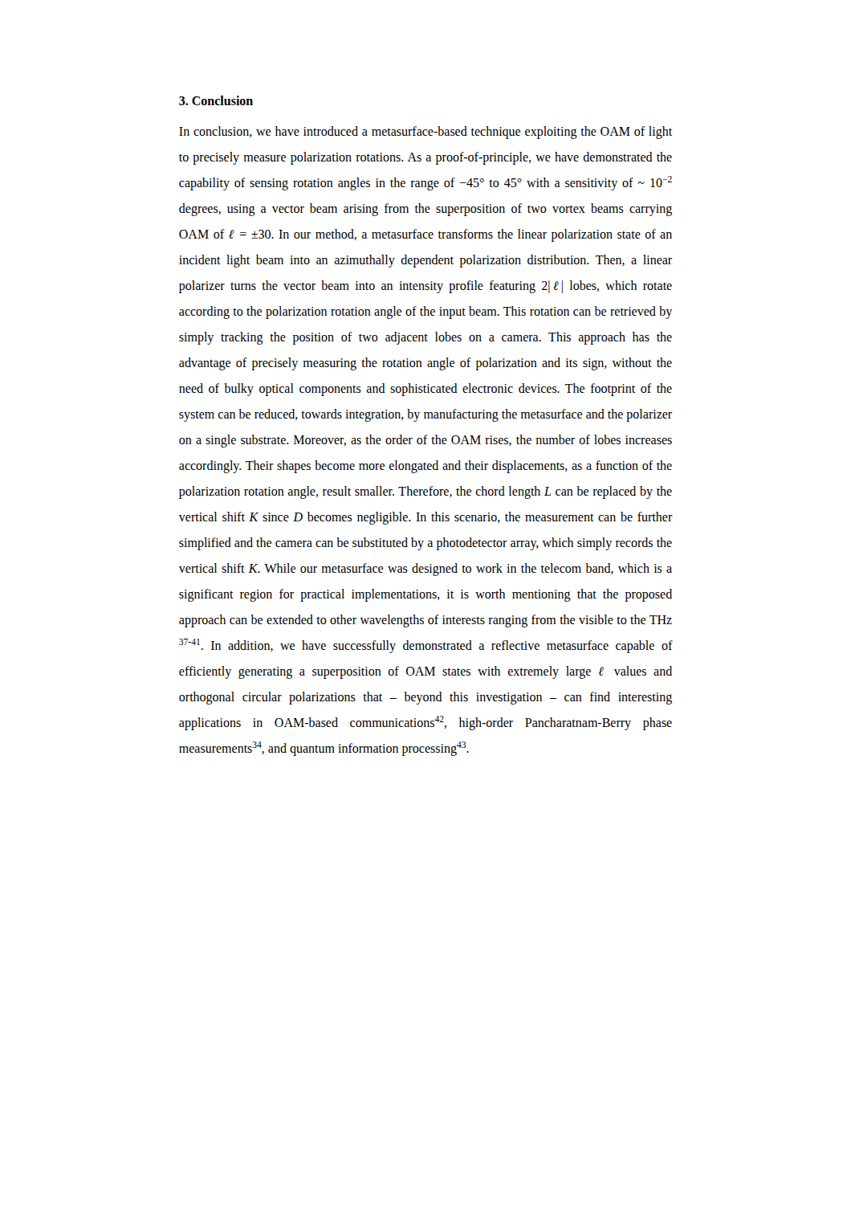3. Conclusion
In conclusion, we have introduced a metasurface-based technique exploiting the OAM of light to precisely measure polarization rotations. As a proof-of-principle, we have demonstrated the capability of sensing rotation angles in the range of −45° to 45° with a sensitivity of ~ 10−2 degrees, using a vector beam arising from the superposition of two vortex beams carrying OAM of ℓ = ±30. In our method, a metasurface transforms the linear polarization state of an incident light beam into an azimuthally dependent polarization distribution. Then, a linear polarizer turns the vector beam into an intensity profile featuring 2|ℓ| lobes, which rotate according to the polarization rotation angle of the input beam. This rotation can be retrieved by simply tracking the position of two adjacent lobes on a camera. This approach has the advantage of precisely measuring the rotation angle of polarization and its sign, without the need of bulky optical components and sophisticated electronic devices. The footprint of the system can be reduced, towards integration, by manufacturing the metasurface and the polarizer on a single substrate. Moreover, as the order of the OAM rises, the number of lobes increases accordingly. Their shapes become more elongated and their displacements, as a function of the polarization rotation angle, result smaller. Therefore, the chord length L can be replaced by the vertical shift K since D becomes negligible. In this scenario, the measurement can be further simplified and the camera can be substituted by a photodetector array, which simply records the vertical shift K. While our metasurface was designed to work in the telecom band, which is a significant region for practical implementations, it is worth mentioning that the proposed approach can be extended to other wavelengths of interests ranging from the visible to the THz 37-41. In addition, we have successfully demonstrated a reflective metasurface capable of efficiently generating a superposition of OAM states with extremely large ℓ values and orthogonal circular polarizations that – beyond this investigation – can find interesting applications in OAM-based communications42, high-order Pancharatnam-Berry phase measurements34, and quantum information processing43.